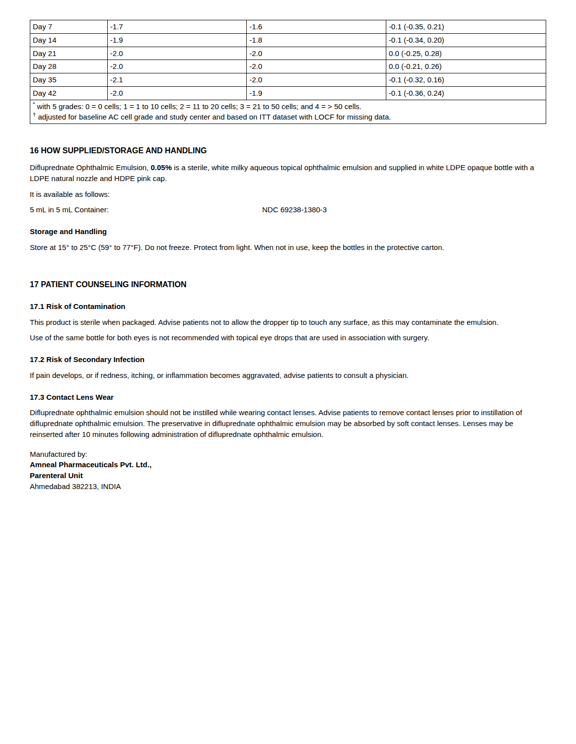| Day 7 | -1.7 | -1.6 | -0.1 (-0.35, 0.21) |
| Day 14 | -1.9 | -1.8 | -0.1 (-0.34, 0.20) |
| Day 21 | -2.0 | -2.0 | 0.0 (-0.25, 0.28) |
| Day 28 | -2.0 | -2.0 | 0.0 (-0.21, 0.26) |
| Day 35 | -2.1 | -2.0 | -0.1 (-0.32, 0.16) |
| Day 42 | -2.0 | -1.9 | -0.1 (-0.36, 0.24) |
| * with 5 grades: 0 = 0 cells; 1 = 1 to 10 cells; 2 = 11 to 20 cells; 3 = 21 to 50 cells; and 4 = > 50 cells. † adjusted for baseline AC cell grade and study center and based on ITT dataset with LOCF for missing data. |
16 HOW SUPPLIED/STORAGE AND HANDLING
Difluprednate Ophthalmic Emulsion, 0.05% is a sterile, white milky aqueous topical ophthalmic emulsion and supplied in white LDPE opaque bottle with a LDPE natural nozzle and HDPE pink cap.
It is available as follows:
5 mL in 5 mL Container:
NDC 69238-1380-3
Storage and Handling
Store at 15° to 25°C (59° to 77°F). Do not freeze. Protect from light. When not in use, keep the bottles in the protective carton.
17 PATIENT COUNSELING INFORMATION
17.1 Risk of Contamination
This product is sterile when packaged. Advise patients not to allow the dropper tip to touch any surface, as this may contaminate the emulsion.
Use of the same bottle for both eyes is not recommended with topical eye drops that are used in association with surgery.
17.2 Risk of Secondary Infection
If pain develops, or if redness, itching, or inflammation becomes aggravated, advise patients to consult a physician.
17.3 Contact Lens Wear
Difluprednate ophthalmic emulsion should not be instilled while wearing contact lenses. Advise patients to remove contact lenses prior to instillation of difluprednate ophthalmic emulsion. The preservative in difluprednate ophthalmic emulsion may be absorbed by soft contact lenses. Lenses may be reinserted after 10 minutes following administration of difluprednate ophthalmic emulsion.
Manufactured by:
Amneal Pharmaceuticals Pvt. Ltd.,
Parenteral Unit
Ahmedabad 382213, INDIA